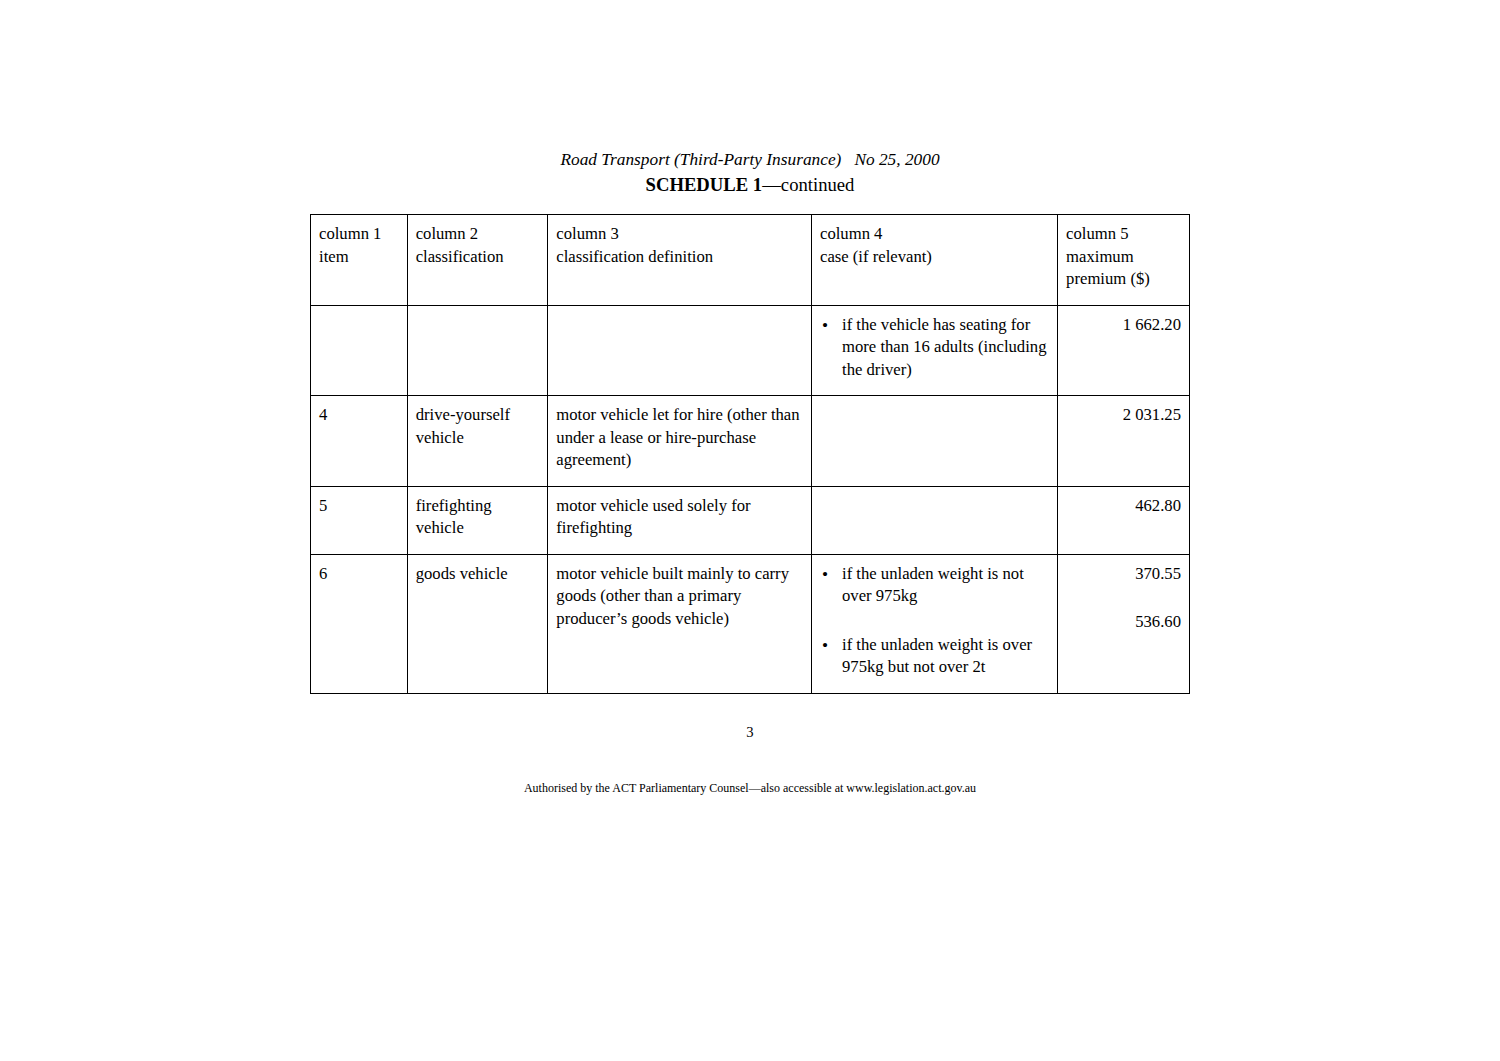Road Transport (Third-Party Insurance) No 25, 2000
SCHEDULE 1—continued
| column 1 item | column 2 classification | column 3 classification definition | column 4 case (if relevant) | column 5 maximum premium ($) |
| --- | --- | --- | --- | --- |
| | | | if the vehicle has seating for more than 16 adults (including the driver) | 1 662.20 |
| 4 | drive-yourself vehicle | motor vehicle let for hire (other than under a lease or hire-purchase agreement) | | 2 031.25 |
| 5 | firefighting vehicle | motor vehicle used solely for firefighting | | 462.80 |
| 6 | goods vehicle | motor vehicle built mainly to carry goods (other than a primary producer’s goods vehicle) | if the unladen weight is not over 975kg if the unladen weight is over 975kg but not over 2t | 370.55 536.60 |
3
Authorised by the ACT Parliamentary Counsel—also accessible at www.legislation.act.gov.au